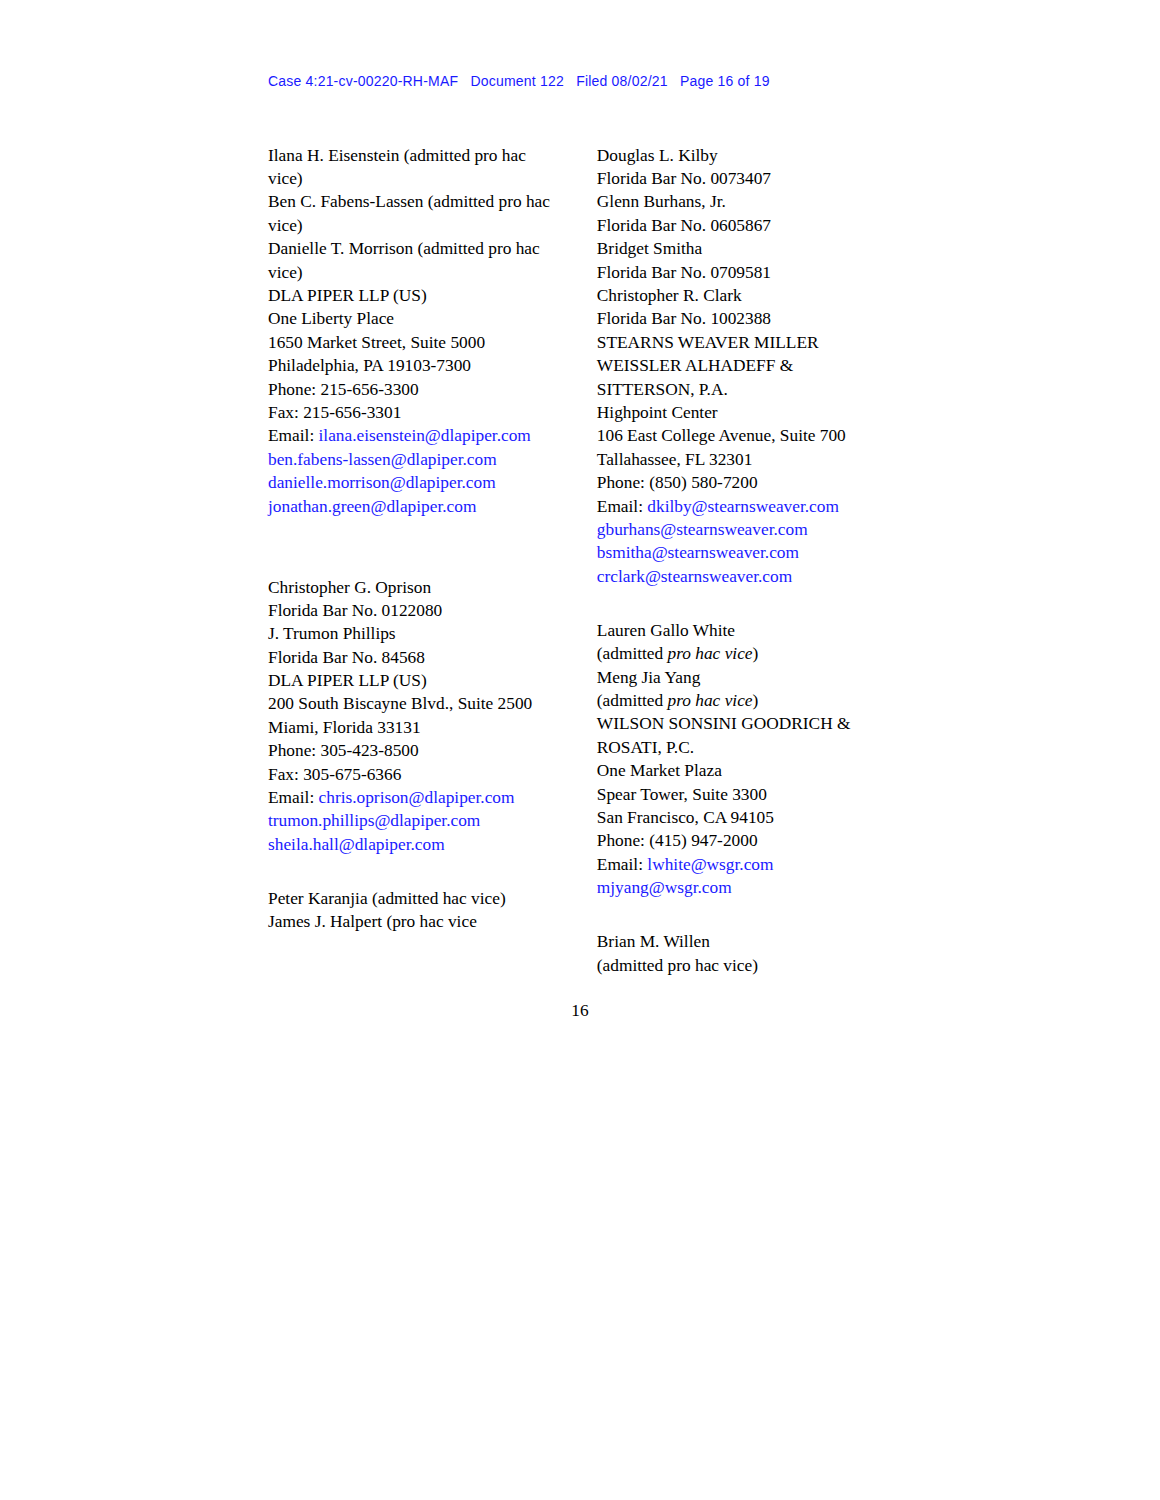Case 4:21-cv-00220-RH-MAF Document 122 Filed 08/02/21 Page 16 of 19
Ilana H. Eisenstein (admitted pro hac vice)
Ben C. Fabens-Lassen (admitted pro hac vice)
Danielle T. Morrison (admitted pro hac vice)
DLA PIPER LLP (US)
One Liberty Place
1650 Market Street, Suite 5000
Philadelphia, PA 19103-7300
Phone: 215-656-3300
Fax: 215-656-3301
Email: ilana.eisenstein@dlapiper.com
ben.fabens-lassen@dlapiper.com
danielle.morrison@dlapiper.com
jonathan.green@dlapiper.com
Christopher G. Oprison
Florida Bar No. 0122080
J. Trumon Phillips
Florida Bar No. 84568
DLA PIPER LLP (US)
200 South Biscayne Blvd., Suite 2500
Miami, Florida 33131
Phone: 305-423-8500
Fax: 305-675-6366
Email: chris.oprison@dlapiper.com
trumon.phillips@dlapiper.com
sheila.hall@dlapiper.com
Peter Karanjia (admitted hac vice)
James J. Halpert (pro hac vice
Douglas L. Kilby
Florida Bar No. 0073407
Glenn Burhans, Jr.
Florida Bar No. 0605867
Bridget Smitha
Florida Bar No. 0709581
Christopher R. Clark
Florida Bar No. 1002388
STEARNS WEAVER MILLER
WEISSLER ALHADEFF &
SITTERSON, P.A.
Highpoint Center
106 East College Avenue, Suite 700
Tallahassee, FL 32301
Phone: (850) 580-7200
Email: dkilby@stearnsweaver.com
gburhans@stearnsweaver.com
bsmitha@stearnsweaver.com
crclark@stearnsweaver.com
Lauren Gallo White
(admitted pro hac vice)
Meng Jia Yang
(admitted pro hac vice)
WILSON SONSINI GOODRICH &
ROSATI, P.C.
One Market Plaza
Spear Tower, Suite 3300
San Francisco, CA 94105
Phone: (415) 947-2000
Email: lwhite@wsgr.com
mjyang@wsgr.com
Brian M. Willen
(admitted pro hac vice)
16